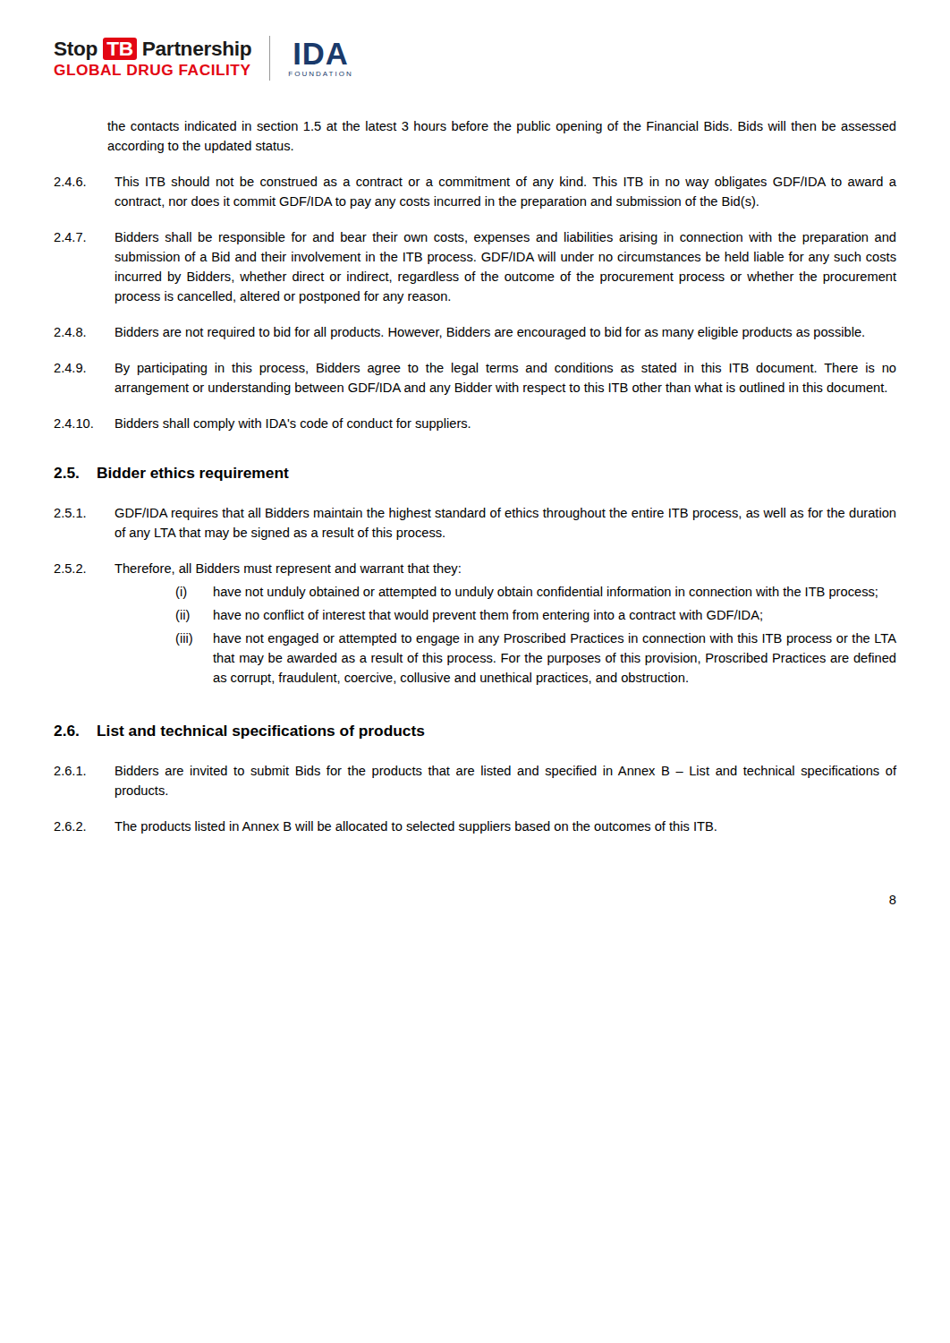Stop TB Partnership
GLOBAL DRUG FACILITY
IDA
FOUNDATION
the contacts indicated in section 1.5 at the latest 3 hours before the public opening of the Financial Bids. Bids will then be assessed according to the updated status.
2.4.6.
This ITB should not be construed as a contract or a commitment of any kind. This ITB in no way obligates GDF/IDA to award a contract, nor does it commit GDF/IDA to pay any costs incurred in the preparation and submission of the Bid(s).
2.4.7.
Bidders shall be responsible for and bear their own costs, expenses and liabilities arising in connection with the preparation and submission of a Bid and their involvement in the ITB process. GDF/IDA will under no circumstances be held liable for any such costs incurred by Bidders, whether direct or indirect, regardless of the outcome of the procurement process or whether the procurement process is cancelled, altered or postponed for any reason.
2.4.8.
Bidders are not required to bid for all products. However, Bidders are encouraged to bid for as many eligible products as possible.
2.4.9.
By participating in this process, Bidders agree to the legal terms and conditions as stated in this ITB document. There is no arrangement or understanding between GDF/IDA and any Bidder with respect to this ITB other than what is outlined in this document.
2.4.10.
Bidders shall comply with IDA's code of conduct for suppliers.
2.5. Bidder ethics requirement
2.5.1.
GDF/IDA requires that all Bidders maintain the highest standard of ethics throughout the entire ITB process, as well as for the duration of any LTA that may be signed as a result of this process.
2.5.2.
Therefore, all Bidders must represent and warrant that they:
(i) have not unduly obtained or attempted to unduly obtain confidential information in connection with the ITB process;
(ii) have no conflict of interest that would prevent them from entering into a contract with GDF/IDA;
(iii) have not engaged or attempted to engage in any Proscribed Practices in connection with this ITB process or the LTA that may be awarded as a result of this process. For the purposes of this provision, Proscribed Practices are defined as corrupt, fraudulent, coercive, collusive and unethical practices, and obstruction.
2.6. List and technical specifications of products
2.6.1.
Bidders are invited to submit Bids for the products that are listed and specified in Annex B – List and technical specifications of products.
2.6.2.
The products listed in Annex B will be allocated to selected suppliers based on the outcomes of this ITB.
8